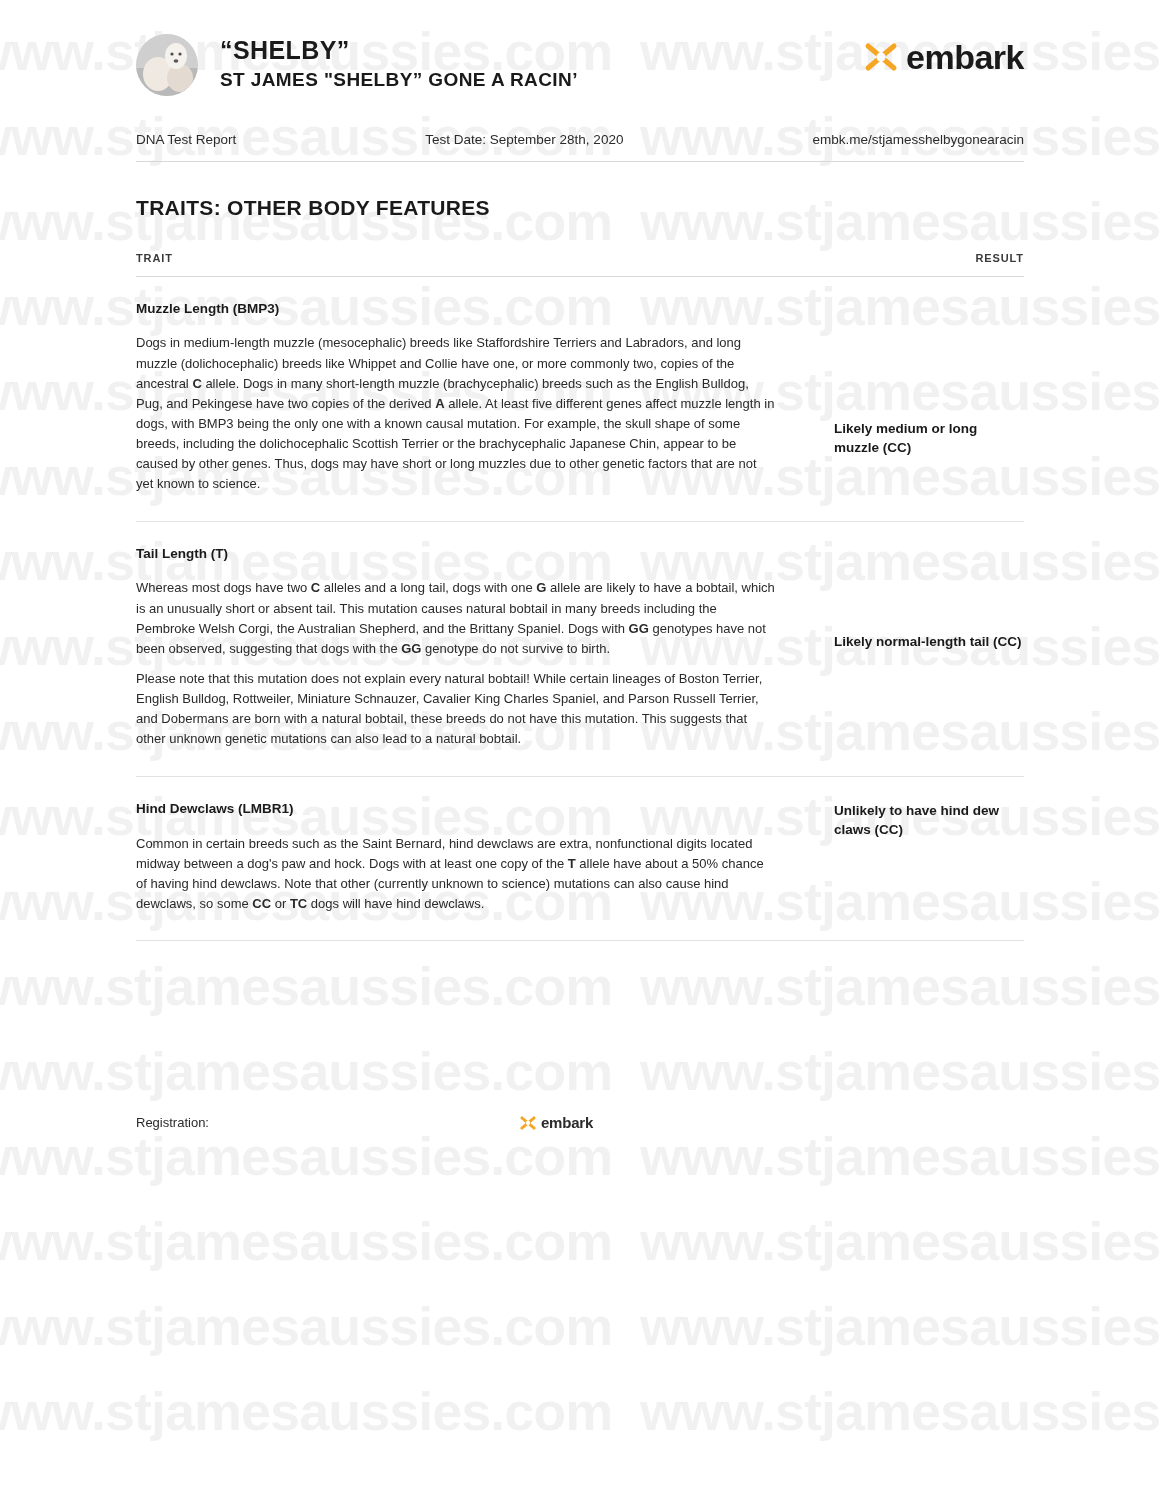www.stjamesaussies.com www.stjamesaussies.com www.stjamesaussies.com www.stjamesaussies.com www.stjamesaussies.com www.stjamesaussies.com www.stjamesaussies.com www.stjamesaussies.com www.stjamesaussies.com www.stjamesaussies.com www.stjamesaussies.com www.stjamesaussies.com www.stjamesaussies.com www.stjamesaussies.com www.stjamesaussies.com www.stjamesaussies.com www.stjamesaussies.com www.stjamesaussies.com www.stjamesaussies.com www.stjamesaussies.com www.stjamesaussies.com www.stjamesaussies.com www.stjamesaussies.com www.stjamesaussies.com www.stjamesaussies.com www.stjamesaussies.com www.stjamesaussies.com www.stjamesaussies.com www.stjamesaussies.com www.stjamesaussies.com www.stjamesaussies.com www.stjamesaussies.com www.stjamesaussies.com www.stjamesaussies.com
“SHELBY”
ST JAMES "SHELBY” GONE A RACIN’
embark
DNA Test Report
Test Date: September 28th, 2020
embk.me/stjamesshelbygonearacin
TRAITS: OTHER BODY FEATURES
TRAIT RESULT
Muzzle Length (BMP3)
Dogs in medium-length muzzle (mesocephalic) breeds like Staffordshire Terriers and Labradors, and long muzzle (dolichocephalic) breeds like Whippet and Collie have one, or more commonly two, copies of the ancestral C allele. Dogs in many short-length muzzle (brachycephalic) breeds such as the English Bulldog, Pug, and Pekingese have two copies of the derived A allele. At least five different genes affect muzzle length in dogs, with BMP3 being the only one with a known causal mutation. For example, the skull shape of some breeds, including the dolichocephalic Scottish Terrier or the brachycephalic Japanese Chin, appear to be caused by other genes. Thus, dogs may have short or long muzzles due to other genetic factors that are not yet known to science.
Likely medium or long muzzle (CC)
Tail Length (T)
Whereas most dogs have two C alleles and a long tail, dogs with one G allele are likely to have a bobtail, which is an unusually short or absent tail. This mutation causes natural bobtail in many breeds including the Pembroke Welsh Corgi, the Australian Shepherd, and the Brittany Spaniel. Dogs with GG genotypes have not been observed, suggesting that dogs with the GG genotype do not survive to birth.
Please note that this mutation does not explain every natural bobtail! While certain lineages of Boston Terrier, English Bulldog, Rottweiler, Miniature Schnauzer, Cavalier King Charles Spaniel, and Parson Russell Terrier, and Dobermans are born with a natural bobtail, these breeds do not have this mutation. This suggests that other unknown genetic mutations can also lead to a natural bobtail.
Likely normal-length tail (CC)
Hind Dewclaws (LMBR1)
Common in certain breeds such as the Saint Bernard, hind dewclaws are extra, nonfunctional digits located midway between a dog's paw and hock. Dogs with at least one copy of the T allele have about a 50% chance of having hind dewclaws. Note that other (currently unknown to science) mutations can also cause hind dewclaws, so some CC or TC dogs will have hind dewclaws.
Unlikely to have hind dew claws (CC)
Registration:
embark